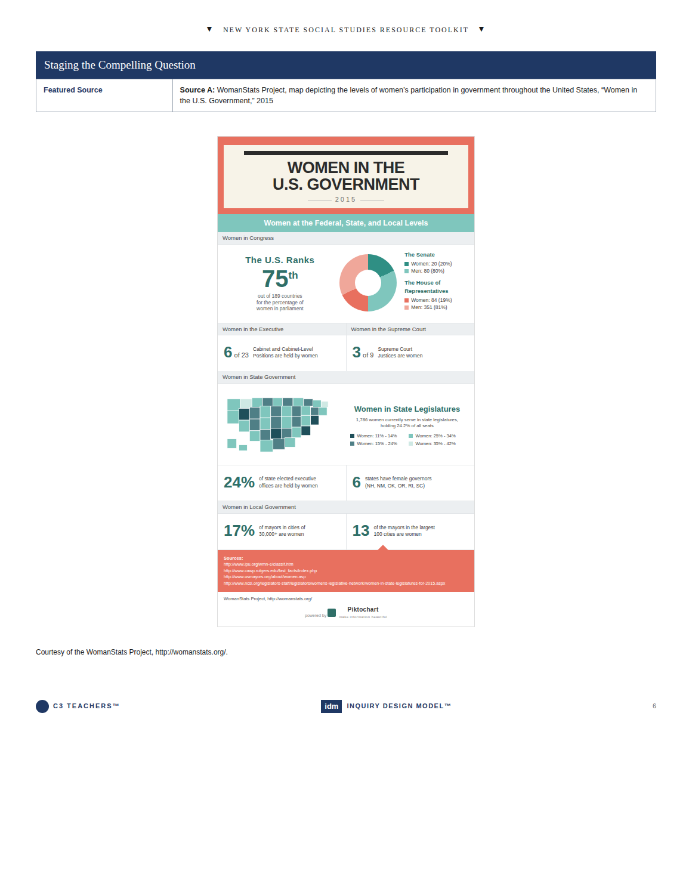▼New York State Social Studies Resource Toolkit▼
Staging the Compelling Question
| Featured Source | Source A: WomanStats Project, map depicting the levels of women’s participation in government throughout the United States, “Women in the U.S. Government,” 2015 |
Women in the
U.S. Government
2015
Women at the Federal, State, and Local Levels
Women in Congress
The U.S. Ranks
75th
out of 189 countries
for the percentage of
women in parliament
The Senate
Women: 20 (20%)
Men: 80 (80%)
The House of
Representatives
Women: 84 (19%)
Men: 351 (81%)
Women in the Executive
6 of 23
Cabinet and Cabinet-Level
Positions are held by women
Women in the Supreme Court
3 of 9
Supreme Court
Justices are women
Women in State Government
Women in State Legislatures
1,786 women currently serve in state legislatures,
holding 24.2% of all seats
Women: 11% - 14%
Women: 25% - 34%
Women: 15% - 24%
Women: 35% - 42%
24%
of state elected executive
offices are held by women
6
states have female governors
(NH, NM, OK, OR, RI, SC)
Women in Local Government
17%
of mayors in cities of
30,000+ are women
13
of the mayors in the largest
100 cities are women
Sources:
http://www.ipu.org/wmn-e/classif.htm
http://www.cawp.rutgers.edu/fast_facts/index.php
http://www.usmayors.org/about/women.asp
http://www.ncsl.org/legislators-staff/legislators/womens-legislative-network/women-in-state-legislatures-for-2015.aspx
WomanStats Project, http://womanstats.org/
powered by
Piktochart make information beautiful
Courtesy of the WomanStats Project, http://womanstats.org/.
C3 TEACHERS™
idm INQUIRY DESIGN MODEL™
6